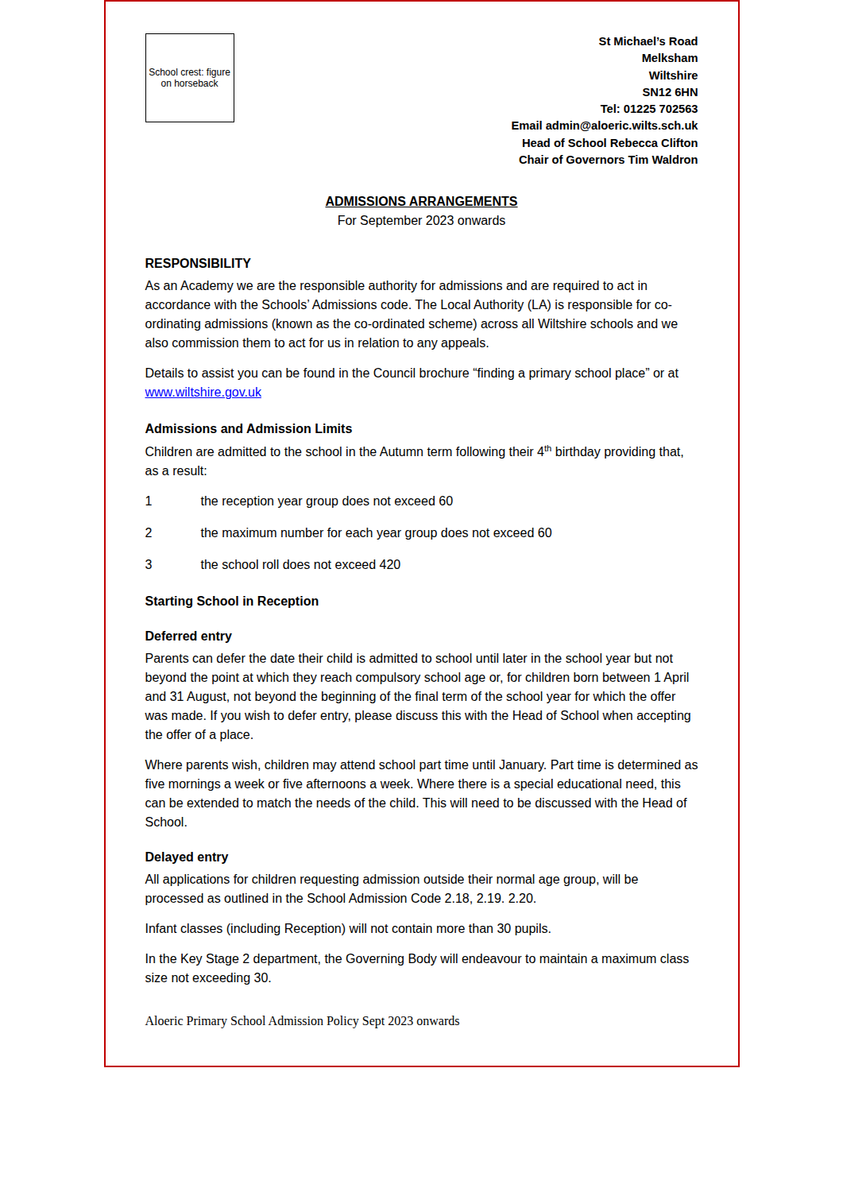School crest: figure on horseback
St Michael’s Road
Melksham
Wiltshire
SN12 6HN
Tel: 01225 702563
Email admin@aloeric.wilts.sch.uk
Head of School Rebecca Clifton
Chair of Governors Tim Waldron
ADMISSIONS ARRANGEMENTS
For September 2023 onwards
RESPONSIBILITY
As an Academy we are the responsible authority for admissions and are required to act in accordance with the Schools’ Admissions code. The Local Authority (LA) is responsible for co-ordinating admissions (known as the co-ordinated scheme) across all Wiltshire schools and we also commission them to act for us in relation to any appeals.
Details to assist you can be found in the Council brochure “finding a primary school place” or at www.wiltshire.gov.uk
Admissions and Admission Limits
Children are admitted to the school in the Autumn term following their 4th birthday providing that, as a result:
the reception year group does not exceed 60
the maximum number for each year group does not exceed 60
the school roll does not exceed 420
Starting School in Reception
Deferred entry
Parents can defer the date their child is admitted to school until later in the school year but not beyond the point at which they reach compulsory school age or, for children born between 1 April and 31 August, not beyond the beginning of the final term of the school year for which the offer was made. If you wish to defer entry, please discuss this with the Head of School when accepting the offer of a place.
Where parents wish, children may attend school part time until January. Part time is determined as five mornings a week or five afternoons a week. Where there is a special educational need, this can be extended to match the needs of the child. This will need to be discussed with the Head of School.
Delayed entry
All applications for children requesting admission outside their normal age group, will be processed as outlined in the School Admission Code 2.18, 2.19. 2.20.
Infant classes (including Reception) will not contain more than 30 pupils.
In the Key Stage 2 department, the Governing Body will endeavour to maintain a maximum class size not exceeding 30.
Aloeric Primary School Admission Policy Sept 2023 onwards